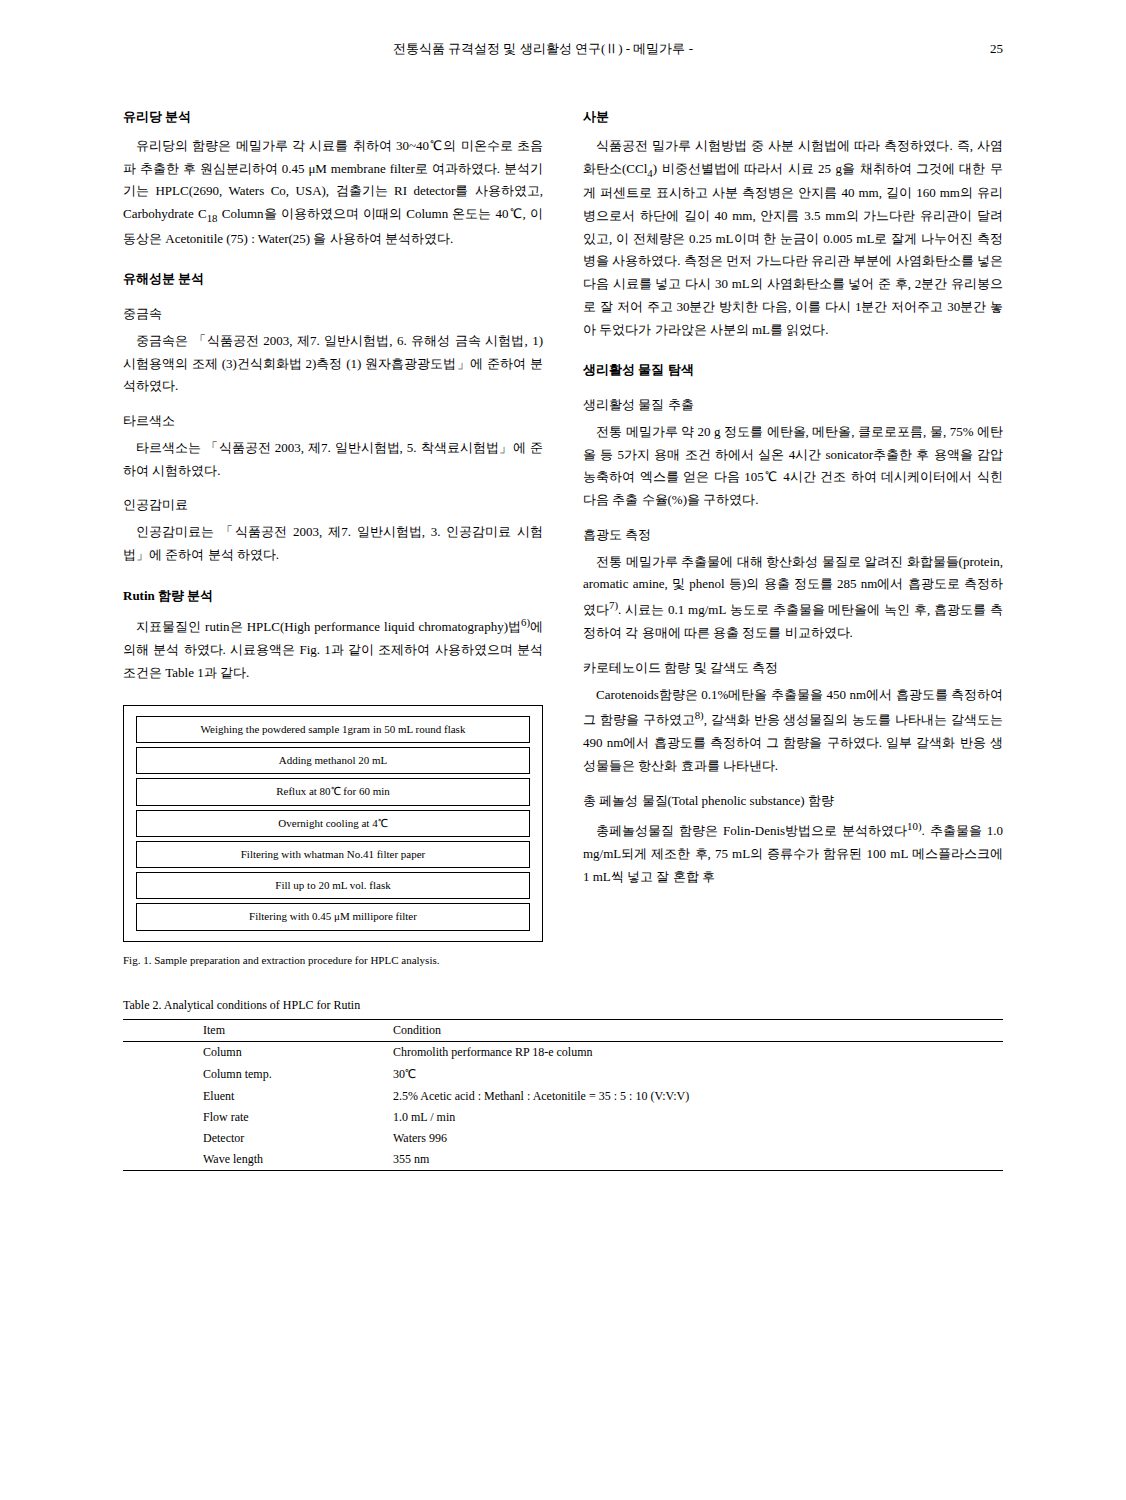전통식품 규격설정 및 생리활성 연구(Ⅱ) - 메밀가루 -
25
유리당 분석
유리당의 함량은 메밀가루 각 시료를 취하여 30~40℃의 미온수로 초음파 추출한 후 원심분리하여 0.45 μM membrane filter로 여과하였다. 분석기기는 HPLC(2690, Waters Co, USA), 검출기는 RI detector를 사용하였고, Carbohydrate C18 Column을 이용하였으며 이때의 Column 온도는 40℃, 이동상은 Acetonitile (75) : Water(25) 을 사용하여 분석하였다.
유해성분 분석
중금속
중금속은 「식품공전 2003, 제7. 일반시험법, 6. 유해성 금속 시험법, 1)시험용액의 조제 (3)건식회화법 2)측정 (1) 원자흡광광도법」에 준하여 분석하였다.
타르색소
타르색소는 「식품공전 2003, 제7. 일반시험법, 5. 착색료시험법」에 준하여 시험하였다.
인공감미료
인공감미료는 「식품공전 2003, 제7. 일반시험법, 3. 인공감미료 시험법」에 준하여 분석 하였다.
Rutin 함량 분석
지표물질인 rutin은 HPLC(High performance liquid chromatography)법6)에 의해 분석 하였다. 시료용액은 Fig. 1과 같이 조제하여 사용하였으며 분석 조건은 Table 1과 같다.
Weighing the powdered sample 1gram in 50 mL round flask
Adding methanol 20 mL
Reflux at 80℃ for 60 min
Overnight cooling at 4℃
Filtering with whatman No.41 filter paper
Fill up to 20 mL vol. flask
Filtering with 0.45 μM millipore filter
Fig. 1. Sample preparation and extraction procedure for HPLC analysis.
사분
식품공전 밀가루 시험방법 중 사분 시험법에 따라 측정하였다. 즉, 사염화탄소(CCl4) 비중선별법에 따라서 시료 25 g을 채취하여 그것에 대한 무게 퍼센트로 표시하고 사분 측정병은 안지름 40 mm, 길이 160 mm의 유리병으로서 하단에 길이 40 mm, 안지름 3.5 mm의 가느다란 유리관이 달려 있고, 이 전체량은 0.25 mL이며 한 눈금이 0.005 mL로 잘게 나누어진 측정병을 사용하였다. 측정은 먼저 가느다란 유리관 부분에 사염화탄소를 넣은 다음 시료를 넣고 다시 30 mL의 사염화탄소를 넣어 준 후, 2분간 유리봉으로 잘 저어 주고 30분간 방치한 다음, 이를 다시 1분간 저어주고 30분간 놓아 두었다가 가라앉은 사분의 mL를 읽었다.
생리활성 물질 탐색
생리활성 물질 추출
전통 메밀가루 약 20 g 정도를 에탄올, 메탄올, 클로로포름, 물, 75% 에탄올 등 5가지 용매 조건 하에서 실온 4시간 sonicator추출한 후 용액을 감압 농축하여 엑스를 얻은 다음 105℃ 4시간 건조 하여 데시케이터에서 식힌 다음 추출 수율(%)을 구하였다.
흡광도 측정
전통 메밀가루 추출물에 대해 항산화성 물질로 알려진 화합물들(protein, aromatic amine, 및 phenol 등)의 용출 정도를 285 nm에서 흡광도로 측정하였다7). 시료는 0.1 mg/mL 농도로 추출물을 메탄올에 녹인 후, 흡광도를 측정하여 각 용매에 따른 용출 정도를 비교하였다.
카로테노이드 함량 및 갈색도 측정
Carotenoids함량은 0.1%메탄올 추출물을 450 nm에서 흡광도를 측정하여 그 함량을 구하였고8), 갈색화 반응 생성물질의 농도를 나타내는 갈색도는 490 nm에서 흡광도를 측정하여 그 함량을 구하였다. 일부 갈색화 반응 생성물들은 항산화 효과를 나타낸다.
총 페놀성 물질(Total phenolic substance) 함량
총페놀성물질 함량은 Folin-Denis방법으로 분석하였다10). 추출물을 1.0 mg/mL되게 제조한 후, 75 mL의 증류수가 함유된 100 mL 메스플라스크에 1 mL씩 넣고 잘 혼합 후
Table 2. Analytical conditions of HPLC for Rutin
| Item | Condition |
| --- | --- |
| Column | Chromolith performance RP 18-e column |
| Column temp. | 30℃ |
| Eluent | 2.5% Acetic acid : Methanl : Acetonitile = 35 : 5 : 10 (V:V:V) |
| Flow rate | 1.0 mL / min |
| Detector | Waters 996 |
| Wave length | 355 nm |